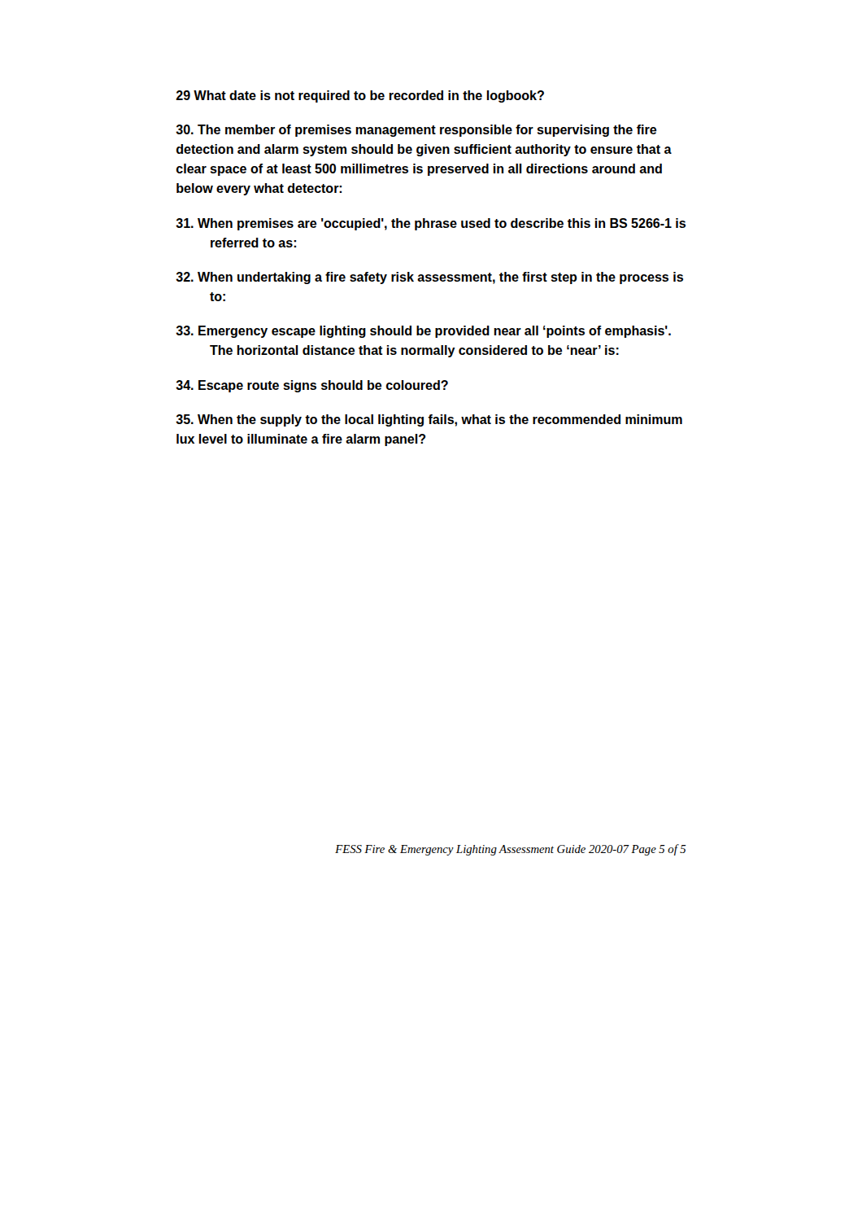29 What date is not required to be recorded in the logbook?
30. The member of premises management responsible for supervising the fire detection and alarm system should be given sufficient authority to ensure that a clear space of at least 500 millimetres is preserved in all directions around and below every what detector:
31. When premises are 'occupied', the phrase used to describe this in BS 5266-1 is referred to as:
32. When undertaking a fire safety risk assessment, the first step in the process is to:
33. Emergency escape lighting should be provided near all ‘points of emphasis'. The horizontal distance that is normally considered to be ‘near’ is:
34. Escape route signs should be coloured?
35. When the supply to the local lighting fails, what is the recommended minimum lux level to illuminate a fire alarm panel?
FESS Fire & Emergency Lighting Assessment Guide 2020-07 Page 5 of 5